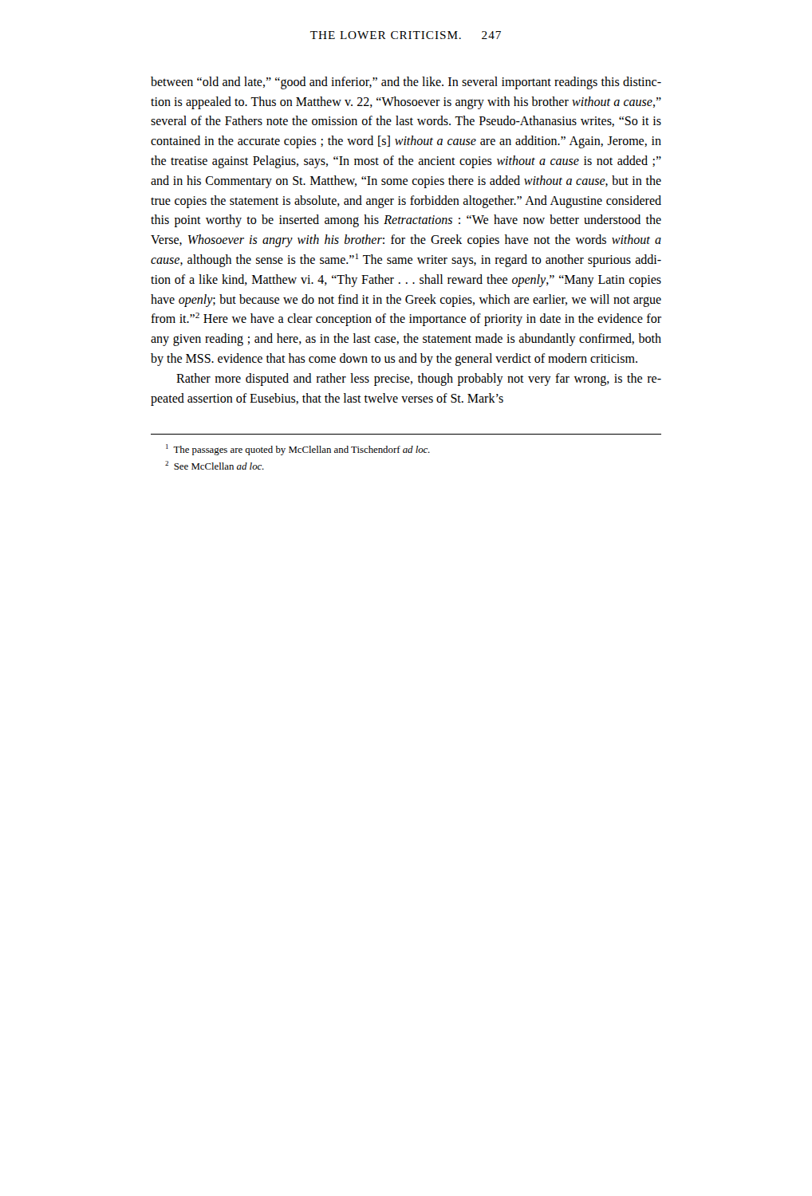The Lower Criticism. 247
between “old and late,” “good and inferior,” and the like. In several important readings this distinction is appealed to. Thus on Matthew v. 22, “Whosoever is angry with his brother without a cause,” several of the Fathers note the omission of the last words. The Pseudo-Athanasius writes, “So it is contained in the accurate copies ; the word [s] without a cause are an addition.” Again, Jerome, in the treatise against Pelagius, says, “In most of the ancient copies without a cause is not added ;” and in his Commentary on St. Matthew, “In some copies there is added without a cause, but in the true copies the statement is absolute, and anger is forbidden altogether.” And Augustine considered this point worthy to be inserted among his Retractations : “We have now better understood the Verse, Whosoever is angry with his brother: for the Greek copies have not the words without a cause, although the sense is the same.”1 The same writer says, in regard to another spurious addition of a like kind, Matthew vi. 4, “Thy Father . . . shall reward thee openly,” “Many Latin copies have openly; but because we do not find it in the Greek copies, which are earlier, we will not argue from it.”2 Here we have a clear conception of the importance of priority in date in the evidence for any given reading ; and here, as in the last case, the statement made is abundantly confirmed, both by the MSS. evidence that has come down to us and by the general verdict of modern criticism.
Rather more disputed and rather less precise, though probably not very far wrong, is the repeated assertion of Eusebius, that the last twelve verses of St. Mark’s
1 The passages are quoted by McClellan and Tischendorf ad loc.
2 See McClellan ad loc.